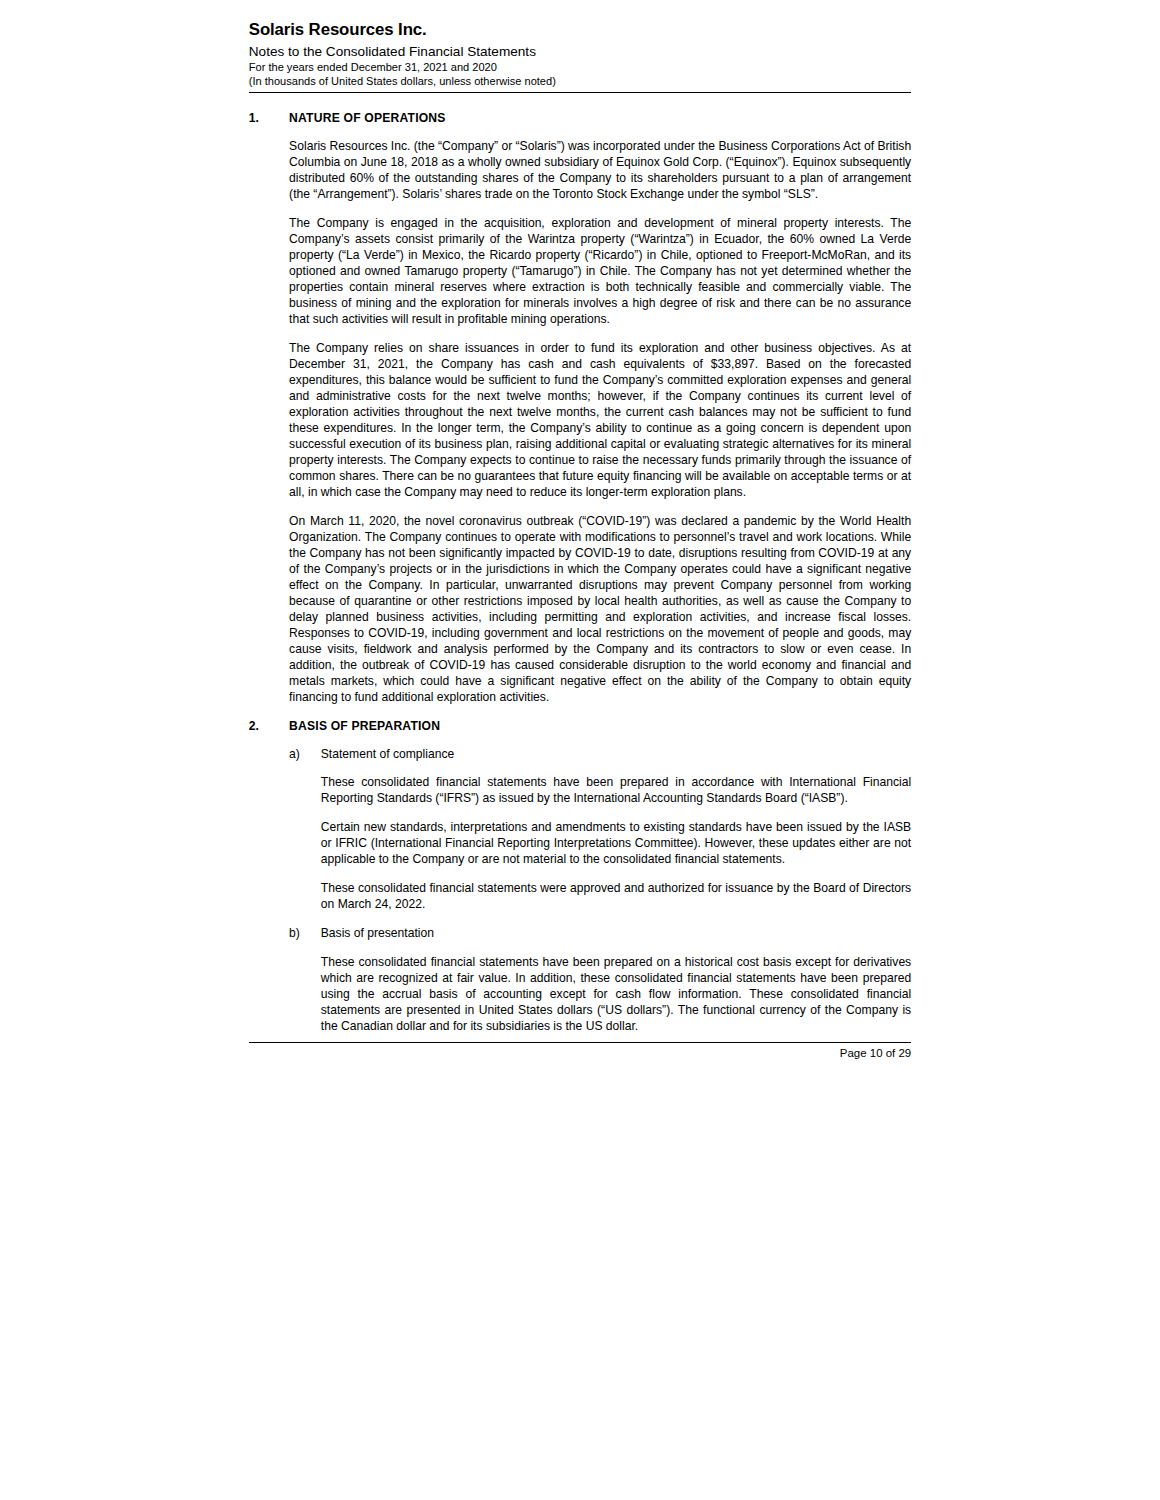Solaris Resources Inc.
Notes to the Consolidated Financial Statements
For the years ended December 31, 2021 and 2020
(In thousands of United States dollars, unless otherwise noted)
NATURE OF OPERATIONS
Solaris Resources Inc. (the “Company” or “Solaris”) was incorporated under the Business Corporations Act of British Columbia on June 18, 2018 as a wholly owned subsidiary of Equinox Gold Corp. (“Equinox”). Equinox subsequently distributed 60% of the outstanding shares of the Company to its shareholders pursuant to a plan of arrangement (the “Arrangement”). Solaris’ shares trade on the Toronto Stock Exchange under the symbol “SLS”.
The Company is engaged in the acquisition, exploration and development of mineral property interests. The Company’s assets consist primarily of the Warintza property (“Warintza”) in Ecuador, the 60% owned La Verde property (“La Verde”) in Mexico, the Ricardo property (“Ricardo”) in Chile, optioned to Freeport-McMoRan, and its optioned and owned Tamarugo property (“Tamarugo”) in Chile. The Company has not yet determined whether the properties contain mineral reserves where extraction is both technically feasible and commercially viable. The business of mining and the exploration for minerals involves a high degree of risk and there can be no assurance that such activities will result in profitable mining operations.
The Company relies on share issuances in order to fund its exploration and other business objectives. As at December 31, 2021, the Company has cash and cash equivalents of $33,897. Based on the forecasted expenditures, this balance would be sufficient to fund the Company’s committed exploration expenses and general and administrative costs for the next twelve months; however, if the Company continues its current level of exploration activities throughout the next twelve months, the current cash balances may not be sufficient to fund these expenditures. In the longer term, the Company’s ability to continue as a going concern is dependent upon successful execution of its business plan, raising additional capital or evaluating strategic alternatives for its mineral property interests. The Company expects to continue to raise the necessary funds primarily through the issuance of common shares. There can be no guarantees that future equity financing will be available on acceptable terms or at all, in which case the Company may need to reduce its longer-term exploration plans.
On March 11, 2020, the novel coronavirus outbreak (“COVID-19”) was declared a pandemic by the World Health Organization. The Company continues to operate with modifications to personnel’s travel and work locations. While the Company has not been significantly impacted by COVID-19 to date, disruptions resulting from COVID-19 at any of the Company’s projects or in the jurisdictions in which the Company operates could have a significant negative effect on the Company. In particular, unwarranted disruptions may prevent Company personnel from working because of quarantine or other restrictions imposed by local health authorities, as well as cause the Company to delay planned business activities, including permitting and exploration activities, and increase fiscal losses. Responses to COVID-19, including government and local restrictions on the movement of people and goods, may cause visits, fieldwork and analysis performed by the Company and its contractors to slow or even cease. In addition, the outbreak of COVID-19 has caused considerable disruption to the world economy and financial and metals markets, which could have a significant negative effect on the ability of the Company to obtain equity financing to fund additional exploration activities.
BASIS OF PREPARATION
Statement of compliance
These consolidated financial statements have been prepared in accordance with International Financial Reporting Standards (“IFRS”) as issued by the International Accounting Standards Board (“IASB”).
Certain new standards, interpretations and amendments to existing standards have been issued by the IASB or IFRIC (International Financial Reporting Interpretations Committee). However, these updates either are not applicable to the Company or are not material to the consolidated financial statements.
These consolidated financial statements were approved and authorized for issuance by the Board of Directors on March 24, 2022.
Basis of presentation
These consolidated financial statements have been prepared on a historical cost basis except for derivatives which are recognized at fair value. In addition, these consolidated financial statements have been prepared using the accrual basis of accounting except for cash flow information. These consolidated financial statements are presented in United States dollars (“US dollars”). The functional currency of the Company is the Canadian dollar and for its subsidiaries is the US dollar.
Page 10 of 29